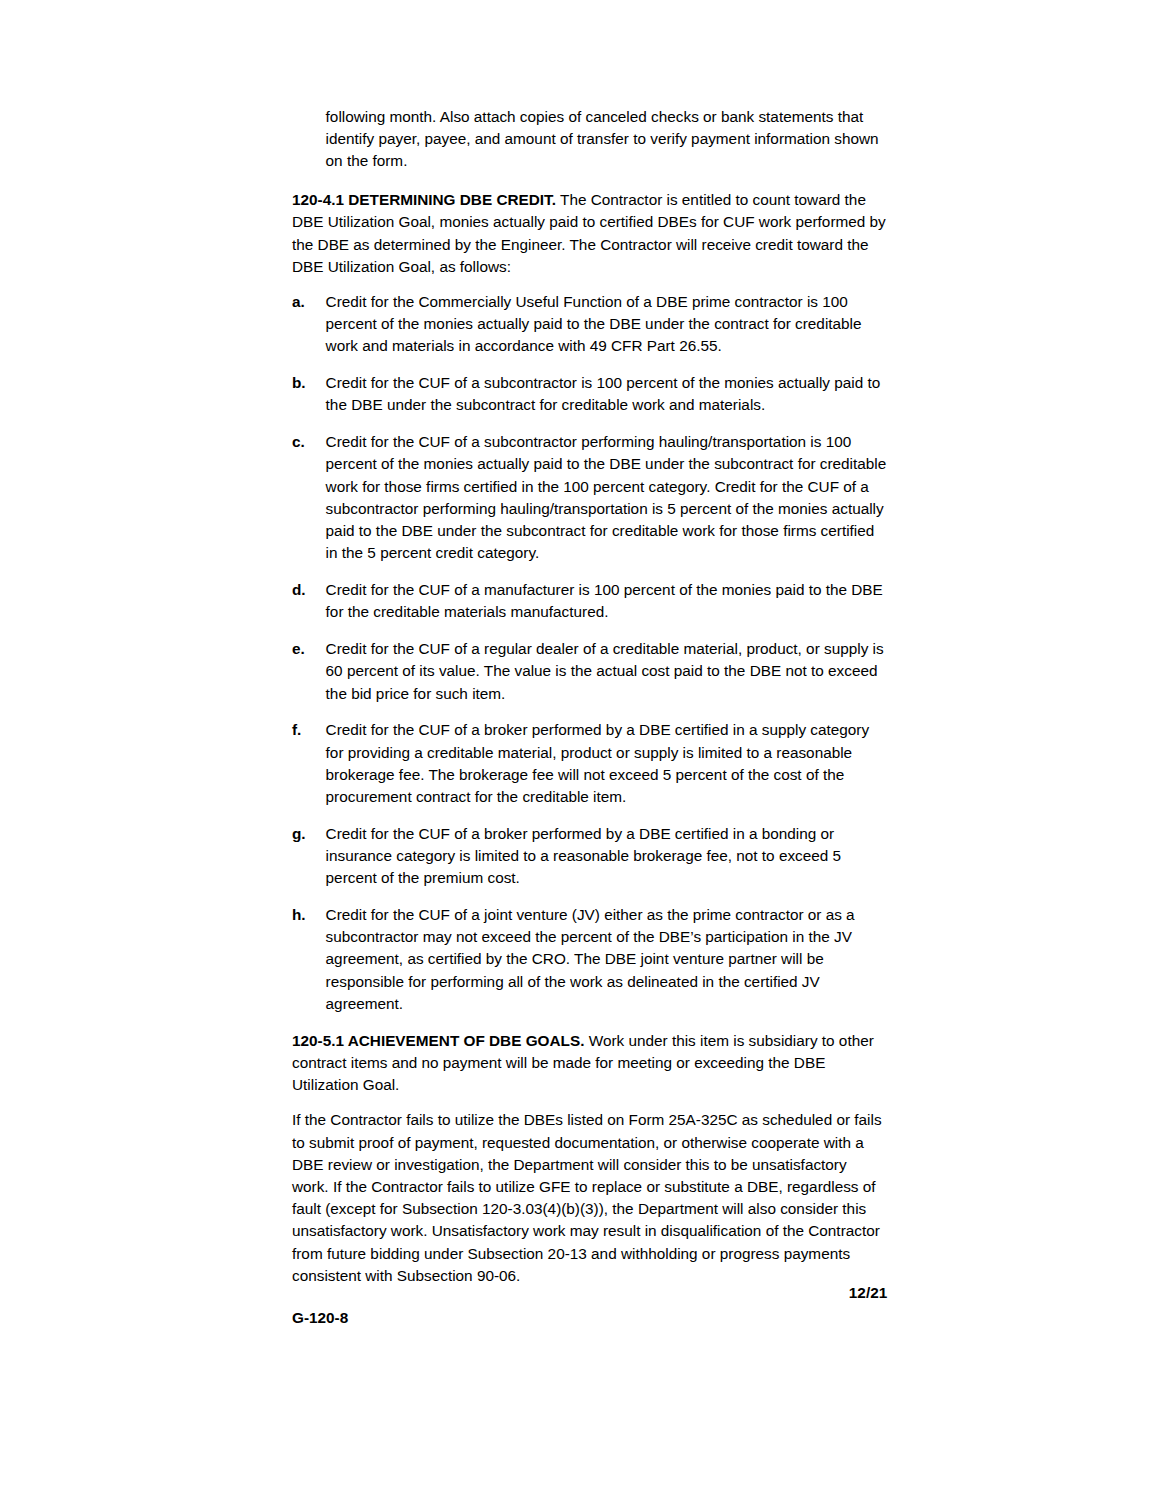following month. Also attach copies of canceled checks or bank statements that identify payer, payee, and amount of transfer to verify payment information shown on the form.
120-4.1 DETERMINING DBE CREDIT. The Contractor is entitled to count toward the DBE Utilization Goal, monies actually paid to certified DBEs for CUF work performed by the DBE as determined by the Engineer. The Contractor will receive credit toward the DBE Utilization Goal, as follows:
a.
Credit for the Commercially Useful Function of a DBE prime contractor is 100 percent of the monies actually paid to the DBE under the contract for creditable work and materials in accordance with 49 CFR Part 26.55.
b.
Credit for the CUF of a subcontractor is 100 percent of the monies actually paid to the DBE under the subcontract for creditable work and materials.
c.
Credit for the CUF of a subcontractor performing hauling/transportation is 100 percent of the monies actually paid to the DBE under the subcontract for creditable work for those firms certified in the 100 percent category. Credit for the CUF of a subcontractor performing hauling/transportation is 5 percent of the monies actually paid to the DBE under the subcontract for creditable work for those firms certified in the 5 percent credit category.
d.
Credit for the CUF of a manufacturer is 100 percent of the monies paid to the DBE for the creditable materials manufactured.
e.
Credit for the CUF of a regular dealer of a creditable material, product, or supply is 60 percent of its value. The value is the actual cost paid to the DBE not to exceed the bid price for such item.
f.
Credit for the CUF of a broker performed by a DBE certified in a supply category for providing a creditable material, product or supply is limited to a reasonable brokerage fee. The brokerage fee will not exceed 5 percent of the cost of the procurement contract for the creditable item.
g.
Credit for the CUF of a broker performed by a DBE certified in a bonding or insurance category is limited to a reasonable brokerage fee, not to exceed 5 percent of the premium cost.
h.
Credit for the CUF of a joint venture (JV) either as the prime contractor or as a subcontractor may not exceed the percent of the DBE’s participation in the JV agreement, as certified by the CRO. The DBE joint venture partner will be responsible for performing all of the work as delineated in the certified JV agreement.
120-5.1 ACHIEVEMENT OF DBE GOALS. Work under this item is subsidiary to other contract items and no payment will be made for meeting or exceeding the DBE Utilization Goal.
If the Contractor fails to utilize the DBEs listed on Form 25A-325C as scheduled or fails to submit proof of payment, requested documentation, or otherwise cooperate with a DBE review or investigation, the Department will consider this to be unsatisfactory work. If the Contractor fails to utilize GFE to replace or substitute a DBE, regardless of fault (except for Subsection 120-3.03(4)(b)(3)), the Department will also consider this unsatisfactory work. Unsatisfactory work may result in disqualification of the Contractor from future bidding under Subsection 20-13 and withholding or progress payments consistent with Subsection 90-06.
12/21
G-120-8